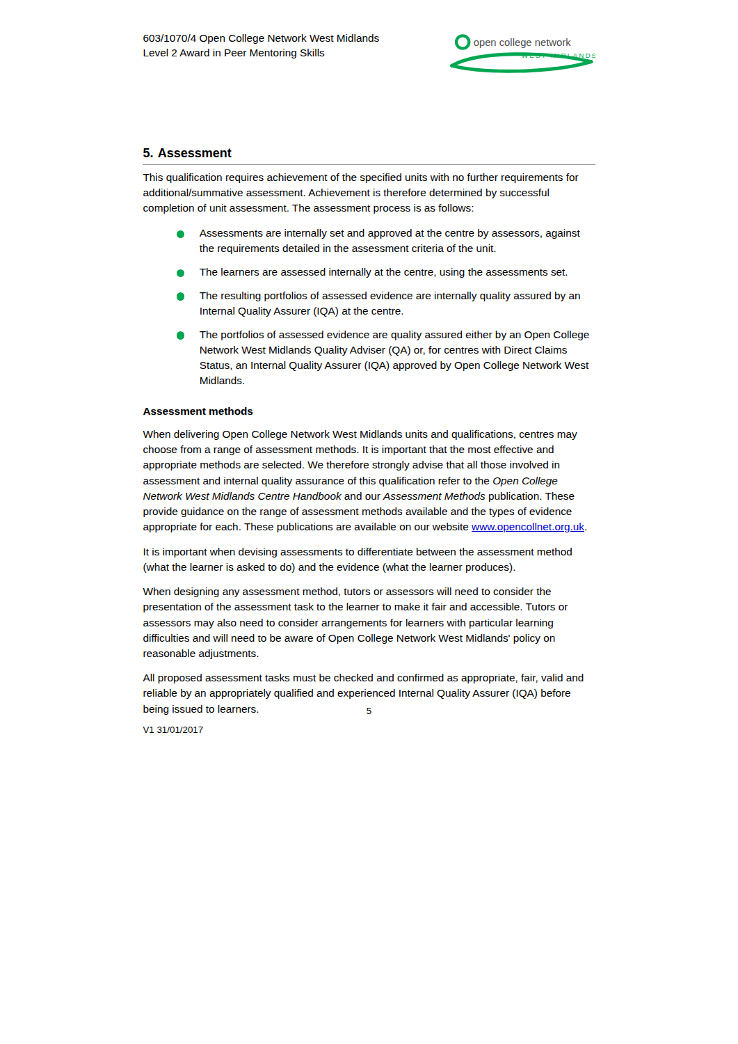603/1070/4 Open College Network West Midlands
Level 2 Award in Peer Mentoring Skills
open college network WEST MIDLANDS
5. Assessment
This qualification requires achievement of the specified units with no further requirements for additional/summative assessment. Achievement is therefore determined by successful completion of unit assessment. The assessment process is as follows:
Assessments are internally set and approved at the centre by assessors, against the requirements detailed in the assessment criteria of the unit.
The learners are assessed internally at the centre, using the assessments set.
The resulting portfolios of assessed evidence are internally quality assured by an Internal Quality Assurer (IQA) at the centre.
The portfolios of assessed evidence are quality assured either by an Open College Network West Midlands Quality Adviser (QA) or, for centres with Direct Claims Status, an Internal Quality Assurer (IQA) approved by Open College Network West Midlands.
Assessment methods
When delivering Open College Network West Midlands units and qualifications, centres may choose from a range of assessment methods. It is important that the most effective and appropriate methods are selected. We therefore strongly advise that all those involved in assessment and internal quality assurance of this qualification refer to the Open College Network West Midlands Centre Handbook and our Assessment Methods publication. These provide guidance on the range of assessment methods available and the types of evidence appropriate for each. These publications are available on our website www.opencollnet.org.uk.
It is important when devising assessments to differentiate between the assessment method (what the learner is asked to do) and the evidence (what the learner produces).
When designing any assessment method, tutors or assessors will need to consider the presentation of the assessment task to the learner to make it fair and accessible. Tutors or assessors may also need to consider arrangements for learners with particular learning difficulties and will need to be aware of Open College Network West Midlands' policy on reasonable adjustments.
All proposed assessment tasks must be checked and confirmed as appropriate, fair, valid and reliable by an appropriately qualified and experienced Internal Quality Assurer (IQA) before being issued to learners.
5
V1 31/01/2017